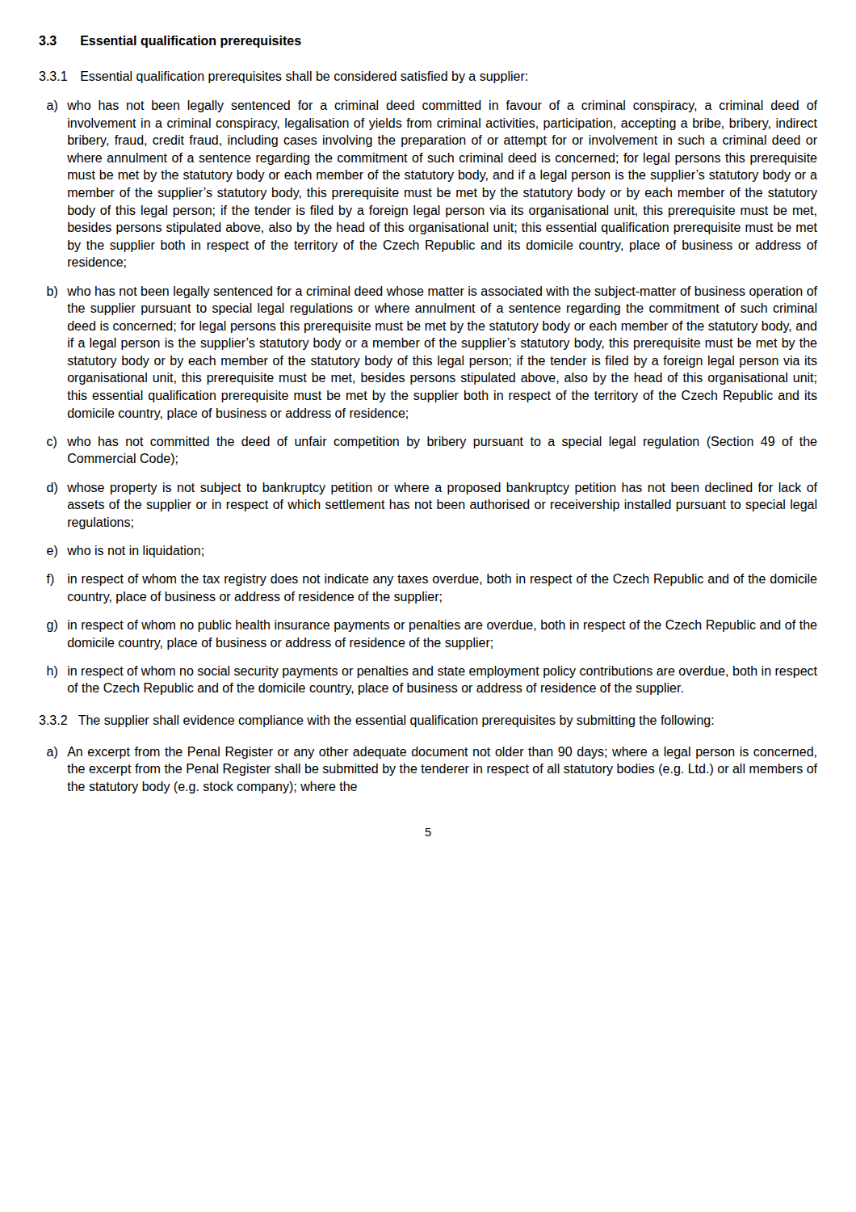3.3 Essential qualification prerequisites
3.3.1 Essential qualification prerequisites shall be considered satisfied by a supplier:
a) who has not been legally sentenced for a criminal deed committed in favour of a criminal conspiracy, a criminal deed of involvement in a criminal conspiracy, legalisation of yields from criminal activities, participation, accepting a bribe, bribery, indirect bribery, fraud, credit fraud, including cases involving the preparation of or attempt for or involvement in such a criminal deed or where annulment of a sentence regarding the commitment of such criminal deed is concerned; for legal persons this prerequisite must be met by the statutory body or each member of the statutory body, and if a legal person is the supplier’s statutory body or a member of the supplier’s statutory body, this prerequisite must be met by the statutory body or by each member of the statutory body of this legal person; if the tender is filed by a foreign legal person via its organisational unit, this prerequisite must be met, besides persons stipulated above, also by the head of this organisational unit; this essential qualification prerequisite must be met by the supplier both in respect of the territory of the Czech Republic and its domicile country, place of business or address of residence;
b) who has not been legally sentenced for a criminal deed whose matter is associated with the subject-matter of business operation of the supplier pursuant to special legal regulations or where annulment of a sentence regarding the commitment of such criminal deed is concerned; for legal persons this prerequisite must be met by the statutory body or each member of the statutory body, and if a legal person is the supplier’s statutory body or a member of the supplier’s statutory body, this prerequisite must be met by the statutory body or by each member of the statutory body of this legal person; if the tender is filed by a foreign legal person via its organisational unit, this prerequisite must be met, besides persons stipulated above, also by the head of this organisational unit; this essential qualification prerequisite must be met by the supplier both in respect of the territory of the Czech Republic and its domicile country, place of business or address of residence;
c) who has not committed the deed of unfair competition by bribery pursuant to a special legal regulation (Section 49 of the Commercial Code);
d) whose property is not subject to bankruptcy petition or where a proposed bankruptcy petition has not been declined for lack of assets of the supplier or in respect of which settlement has not been authorised or receivership installed pursuant to special legal regulations;
e) who is not in liquidation;
f) in respect of whom the tax registry does not indicate any taxes overdue, both in respect of the Czech Republic and of the domicile country, place of business or address of residence of the supplier;
g) in respect of whom no public health insurance payments or penalties are overdue, both in respect of the Czech Republic and of the domicile country, place of business or address of residence of the supplier;
h) in respect of whom no social security payments or penalties and state employment policy contributions are overdue, both in respect of the Czech Republic and of the domicile country, place of business or address of residence of the supplier.
3.3.2 The supplier shall evidence compliance with the essential qualification prerequisites by submitting the following:
a) An excerpt from the Penal Register or any other adequate document not older than 90 days; where a legal person is concerned, the excerpt from the Penal Register shall be submitted by the tenderer in respect of all statutory bodies (e.g. Ltd.) or all members of the statutory body (e.g. stock company); where the
5